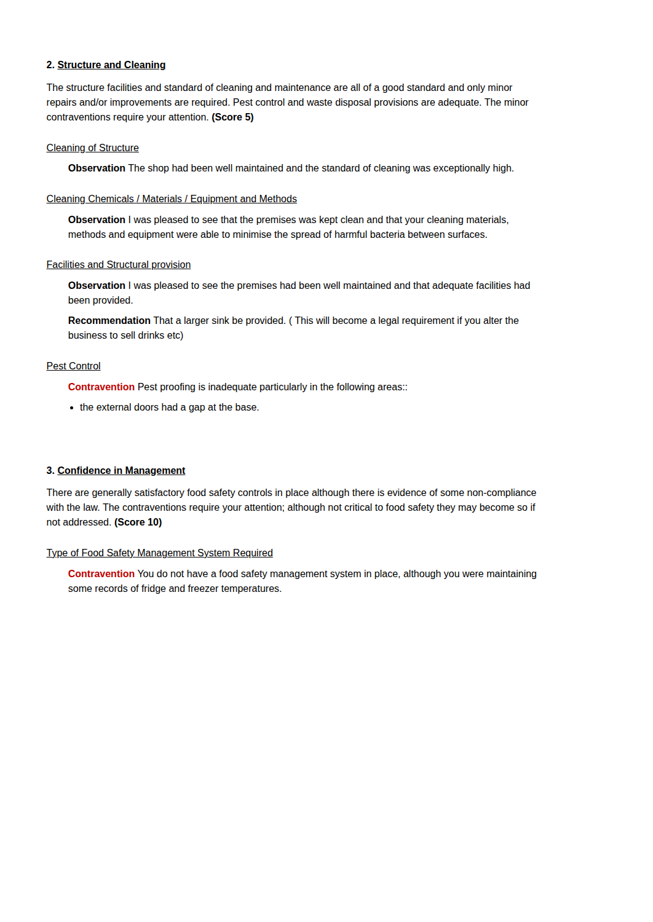2. Structure and Cleaning
The structure facilities and standard of cleaning and maintenance are all of a good standard and only minor repairs and/or improvements are required. Pest control and waste disposal provisions are adequate. The minor contraventions require your attention. (Score 5)
Cleaning of Structure
Observation The shop had been well maintained and the standard of cleaning was exceptionally high.
Cleaning Chemicals / Materials / Equipment and Methods
Observation I was pleased to see that the premises was kept clean and that your cleaning materials, methods and equipment were able to minimise the spread of harmful bacteria between surfaces.
Facilities and Structural provision
Observation I was pleased to see the premises had been well maintained and that adequate facilities had been provided.
Recommendation That a larger sink be provided. ( This will become a legal requirement if you alter the business to sell drinks etc)
Pest Control
Contravention Pest proofing is inadequate particularly in the following areas::
the external doors had a gap at the base.
3. Confidence in Management
There are generally satisfactory food safety controls in place although there is evidence of some non-compliance with the law. The contraventions require your attention; although not critical to food safety they may become so if not addressed. (Score 10)
Type of Food Safety Management System Required
Contravention You do not have a food safety management system in place, although you were maintaining some records of fridge and freezer temperatures.